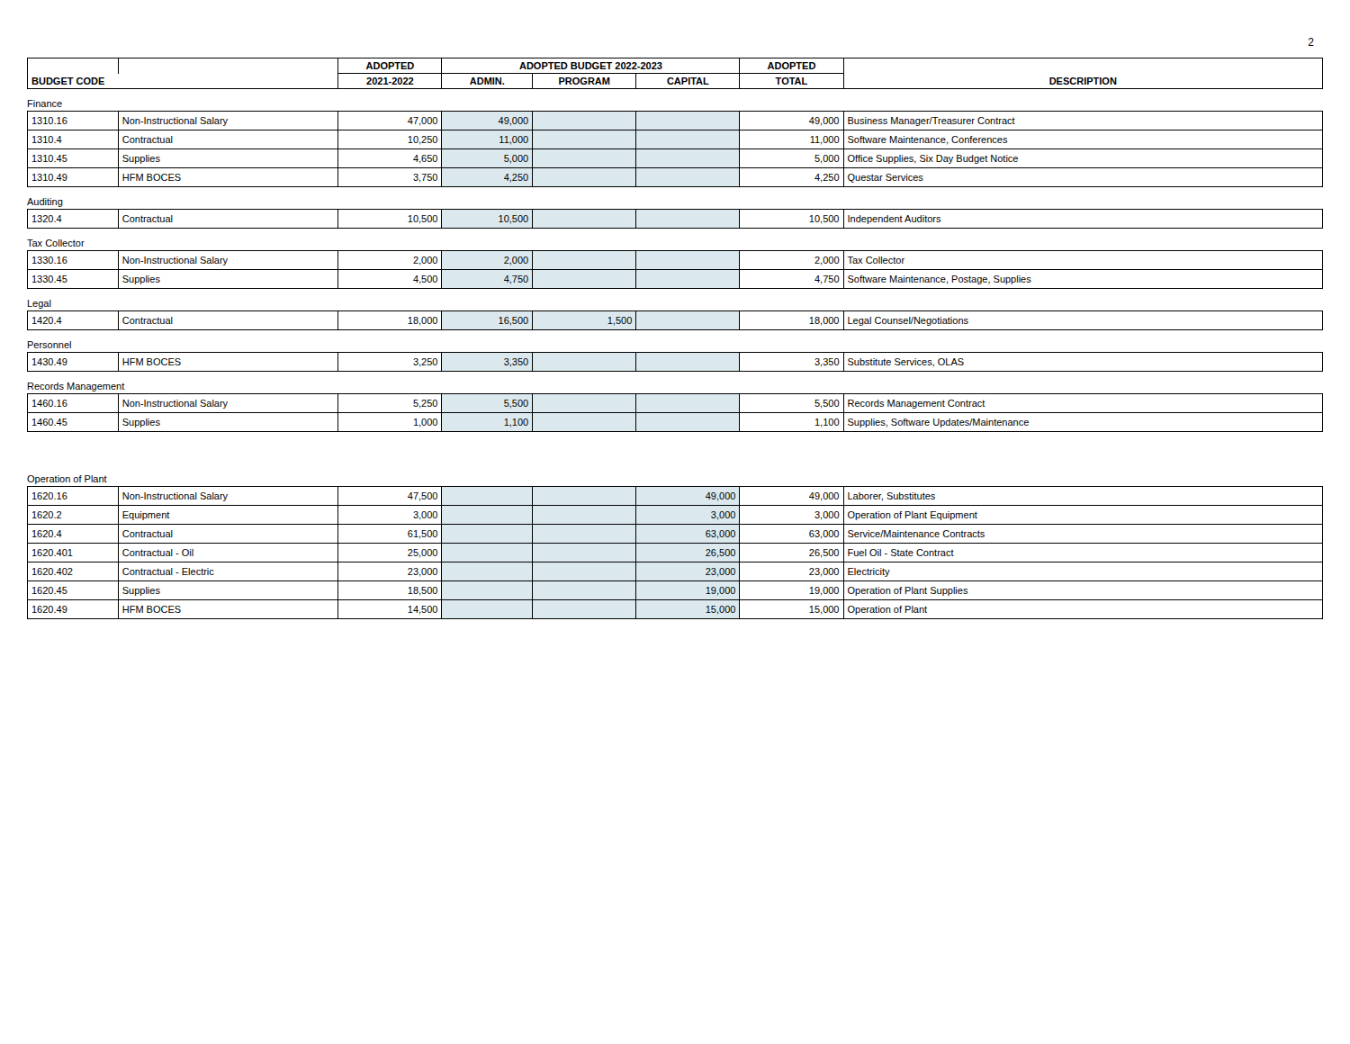2
| | | ADOPTED | ADOPTED BUDGET 2022-2023 | ADOPTED | |
| --- | --- | --- | --- | --- | --- |
| BUDGET CODE | 2021-2022 | ADMIN. | PROGRAM | CAPITAL | TOTAL | DESCRIPTION |
Finance
| 1310.16 | Non-Instructional Salary | 47,000 | 49,000 | | | 49,000 | Business Manager/Treasurer Contract |
| 1310.4 | Contractual | 10,250 | 11,000 | | | 11,000 | Software Maintenance, Conferences |
| 1310.45 | Supplies | 4,650 | 5,000 | | | 5,000 | Office Supplies, Six Day Budget Notice |
| 1310.49 | HFM BOCES | 3,750 | 4,250 | | | 4,250 | Questar Services |
Auditing
| 1320.4 | Contractual | 10,500 | 10,500 | | | 10,500 | Independent Auditors |
Tax Collector
| 1330.16 | Non-Instructional Salary | 2,000 | 2,000 | | | 2,000 | Tax Collector |
| 1330.45 | Supplies | 4,500 | 4,750 | | | 4,750 | Software Maintenance, Postage, Supplies |
Legal
| 1420.4 | Contractual | 18,000 | 16,500 | 1,500 | | 18,000 | Legal Counsel/Negotiations |
Personnel
| 1430.49 | HFM BOCES | 3,250 | 3,350 | | | 3,350 | Substitute Services, OLAS |
Records Management
| 1460.16 | Non-Instructional Salary | 5,250 | 5,500 | | | 5,500 | Records Management Contract |
| 1460.45 | Supplies | 1,000 | 1,100 | | | 1,100 | Supplies, Software Updates/Maintenance |
Operation of Plant
| 1620.16 | Non-Instructional Salary | 47,500 | | | 49,000 | 49,000 | Laborer, Substitutes |
| 1620.2 | Equipment | 3,000 | | | 3,000 | 3,000 | Operation of Plant Equipment |
| 1620.4 | Contractual | 61,500 | | | 63,000 | 63,000 | Service/Maintenance Contracts |
| 1620.401 | Contractual - Oil | 25,000 | | | 26,500 | 26,500 | Fuel Oil - State Contract |
| 1620.402 | Contractual - Electric | 23,000 | | | 23,000 | 23,000 | Electricity |
| 1620.45 | Supplies | 18,500 | | | 19,000 | 19,000 | Operation of Plant Supplies |
| 1620.49 | HFM BOCES | 14,500 | | | 15,000 | 15,000 | Operation of Plant |